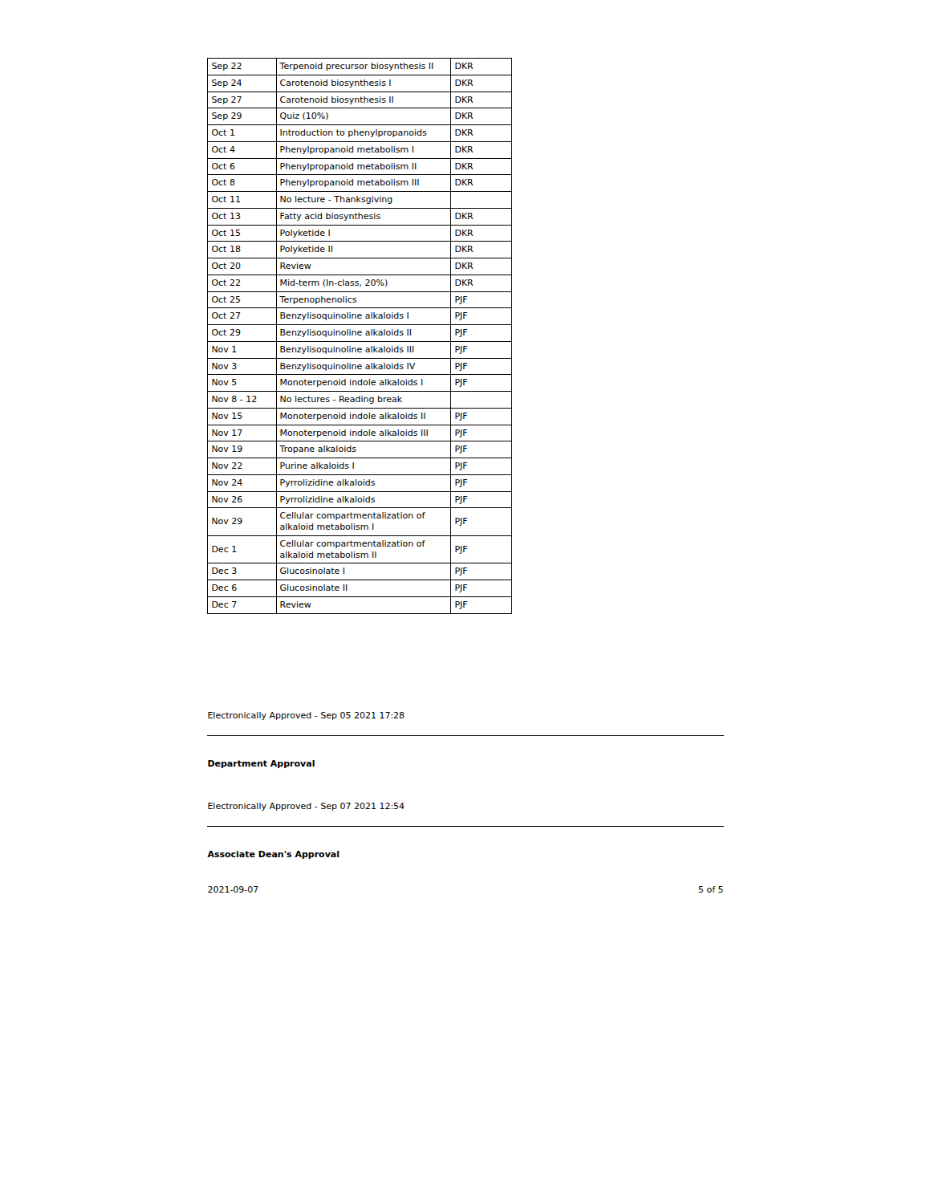| Sep 22 | Terpenoid precursor biosynthesis II | DKR |
| Sep 24 | Carotenoid biosynthesis I | DKR |
| Sep 27 | Carotenoid biosynthesis II | DKR |
| Sep 29 | Quiz (10%) | DKR |
| Oct 1 | Introduction to phenylpropanoids | DKR |
| Oct 4 | Phenylpropanoid metabolism I | DKR |
| Oct 6 | Phenylpropanoid metabolism II | DKR |
| Oct 8 | Phenylpropanoid metabolism III | DKR |
| Oct 11 | No lecture - Thanksgiving | |
| Oct 13 | Fatty acid biosynthesis | DKR |
| Oct 15 | Polyketide I | DKR |
| Oct 18 | Polyketide II | DKR |
| Oct 20 | Review | DKR |
| Oct 22 | Mid-term (In-class, 20%) | DKR |
| Oct 25 | Terpenophenolics | PJF |
| Oct 27 | Benzylisoquinoline alkaloids I | PJF |
| Oct 29 | Benzylisoquinoline alkaloids II | PJF |
| Nov 1 | Benzylisoquinoline alkaloids III | PJF |
| Nov 3 | Benzylisoquinoline alkaloids IV | PJF |
| Nov 5 | Monoterpenoid indole alkaloids I | PJF |
| Nov 8 - 12 | No lectures - Reading break | |
| Nov 15 | Monoterpenoid indole alkaloids II | PJF |
| Nov 17 | Monoterpenoid indole alkaloids III | PJF |
| Nov 19 | Tropane alkaloids | PJF |
| Nov 22 | Purine alkaloids I | PJF |
| Nov 24 | Pyrrolizidine alkaloids | PJF |
| Nov 26 | Pyrrolizidine alkaloids | PJF |
| Nov 29 | Cellular compartmentalization of alkaloid metabolism I | PJF |
| Dec 1 | Cellular compartmentalization of alkaloid metabolism II | PJF |
| Dec 3 | Glucosinolate I | PJF |
| Dec 6 | Glucosinolate II | PJF |
| Dec 7 | Review | PJF |
Electronically Approved - Sep 05 2021 17:28
Department Approval
Electronically Approved - Sep 07 2021 12:54
Associate Dean's Approval
2021-09-07 5 of 5